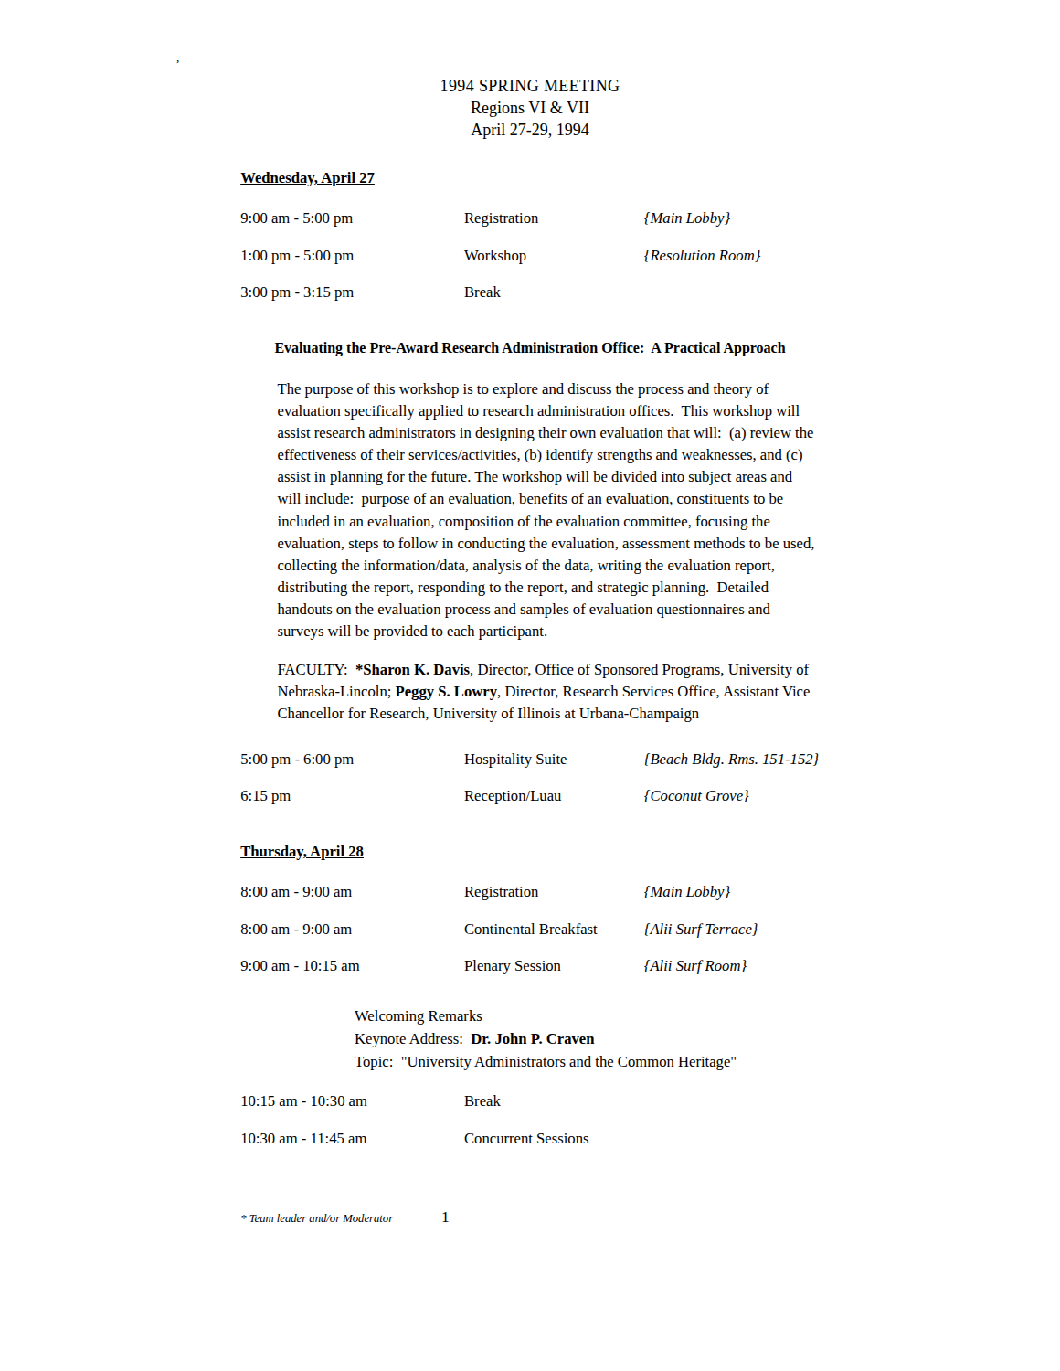,
1994 SPRING MEETING
Regions VI & VII
April 27-29, 1994
Wednesday, April 27
| 9:00 am - 5:00 pm | Registration | {Main Lobby} |
| 1:00 pm - 5:00 pm | Workshop | {Resolution Room} |
| 3:00 pm - 3:15 pm | Break | |
Evaluating the Pre-Award Research Administration Office: A Practical Approach
The purpose of this workshop is to explore and discuss the process and theory of evaluation specifically applied to research administration offices. This workshop will assist research administrators in designing their own evaluation that will: (a) review the effectiveness of their services/activities, (b) identify strengths and weaknesses, and (c) assist in planning for the future. The workshop will be divided into subject areas and will include: purpose of an evaluation, benefits of an evaluation, constituents to be included in an evaluation, composition of the evaluation committee, focusing the evaluation, steps to follow in conducting the evaluation, assessment methods to be used, collecting the information/data, analysis of the data, writing the evaluation report, distributing the report, responding to the report, and strategic planning. Detailed handouts on the evaluation process and samples of evaluation questionnaires and surveys will be provided to each participant.
FACULTY: *Sharon K. Davis, Director, Office of Sponsored Programs, University of Nebraska-Lincoln; Peggy S. Lowry, Director, Research Services Office, Assistant Vice Chancellor for Research, University of Illinois at Urbana-Champaign
| 5:00 pm - 6:00 pm | Hospitality Suite | {Beach Bldg. Rms. 151-152} |
| 6:15 pm | Reception/Luau | {Coconut Grove} |
Thursday, April 28
| 8:00 am - 9:00 am | Registration | {Main Lobby} |
| 8:00 am - 9:00 am | Continental Breakfast | {Alii Surf Terrace} |
| 9:00 am - 10:15 am | Plenary Session | {Alii Surf Room} |
Welcoming Remarks
Keynote Address: Dr. John P. Craven
Topic: "University Administrators and the Common Heritage"
| 10:15 am - 10:30 am | Break | |
| 10:30 am - 11:45 am | Concurrent Sessions | |
* Team leader and/or Moderator
1